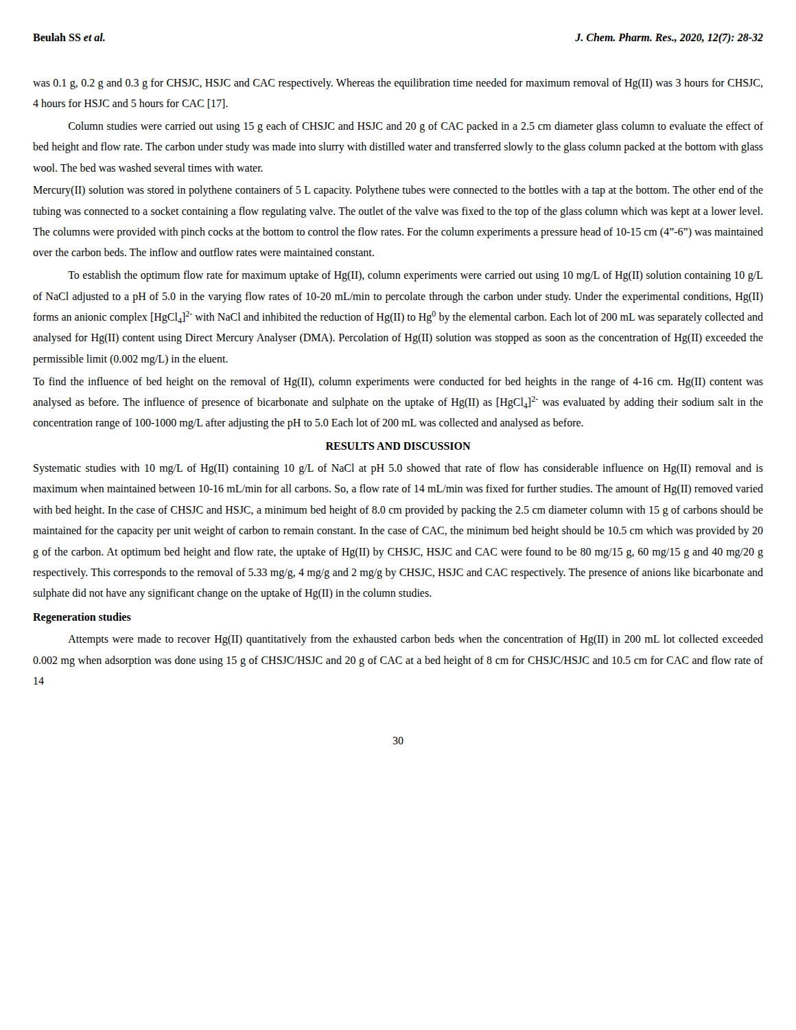Beulah SS et al.
J. Chem. Pharm. Res., 2020, 12(7): 28-32
was 0.1 g, 0.2 g and 0.3 g for CHSJC, HSJC and CAC respectively. Whereas the equilibration time needed for maximum removal of Hg(II) was 3 hours for CHSJC, 4 hours for HSJC and 5 hours for CAC [17].
Column studies were carried out using 15 g each of CHSJC and HSJC and 20 g of CAC packed in a 2.5 cm diameter glass column to evaluate the effect of bed height and flow rate. The carbon under study was made into slurry with distilled water and transferred slowly to the glass column packed at the bottom with glass wool. The bed was washed several times with water.
Mercury(II) solution was stored in polythene containers of 5 L capacity. Polythene tubes were connected to the bottles with a tap at the bottom. The other end of the tubing was connected to a socket containing a flow regulating valve. The outlet of the valve was fixed to the top of the glass column which was kept at a lower level. The columns were provided with pinch cocks at the bottom to control the flow rates. For the column experiments a pressure head of 10-15 cm (4”-6”) was maintained over the carbon beds. The inflow and outflow rates were maintained constant.
To establish the optimum flow rate for maximum uptake of Hg(II), column experiments were carried out using 10 mg/L of Hg(II) solution containing 10 g/L of NaCl adjusted to a pH of 5.0 in the varying flow rates of 10-20 mL/min to percolate through the carbon under study. Under the experimental conditions, Hg(II) forms an anionic complex [HgCl4]2- with NaCl and inhibited the reduction of Hg(II) to Hg0 by the elemental carbon. Each lot of 200 mL was separately collected and analysed for Hg(II) content using Direct Mercury Analyser (DMA). Percolation of Hg(II) solution was stopped as soon as the concentration of Hg(II) exceeded the permissible limit (0.002 mg/L) in the eluent.
To find the influence of bed height on the removal of Hg(II), column experiments were conducted for bed heights in the range of 4-16 cm. Hg(II) content was analysed as before. The influence of presence of bicarbonate and sulphate on the uptake of Hg(II) as [HgCl4]2- was evaluated by adding their sodium salt in the concentration range of 100-1000 mg/L after adjusting the pH to 5.0 Each lot of 200 mL was collected and analysed as before.
RESULTS AND DISCUSSION
Systematic studies with 10 mg/L of Hg(II) containing 10 g/L of NaCl at pH 5.0 showed that rate of flow has considerable influence on Hg(II) removal and is maximum when maintained between 10-16 mL/min for all carbons. So, a flow rate of 14 mL/min was fixed for further studies. The amount of Hg(II) removed varied with bed height. In the case of CHSJC and HSJC, a minimum bed height of 8.0 cm provided by packing the 2.5 cm diameter column with 15 g of carbons should be maintained for the capacity per unit weight of carbon to remain constant. In the case of CAC, the minimum bed height should be 10.5 cm which was provided by 20 g of the carbon. At optimum bed height and flow rate, the uptake of Hg(II) by CHSJC, HSJC and CAC were found to be 80 mg/15 g, 60 mg/15 g and 40 mg/20 g respectively. This corresponds to the removal of 5.33 mg/g, 4 mg/g and 2 mg/g by CHSJC, HSJC and CAC respectively. The presence of anions like bicarbonate and sulphate did not have any significant change on the uptake of Hg(II) in the column studies.
Regeneration studies
Attempts were made to recover Hg(II) quantitatively from the exhausted carbon beds when the concentration of Hg(II) in 200 mL lot collected exceeded 0.002 mg when adsorption was done using 15 g of CHSJC/HSJC and 20 g of CAC at a bed height of 8 cm for CHSJC/HSJC and 10.5 cm for CAC and flow rate of 14
30